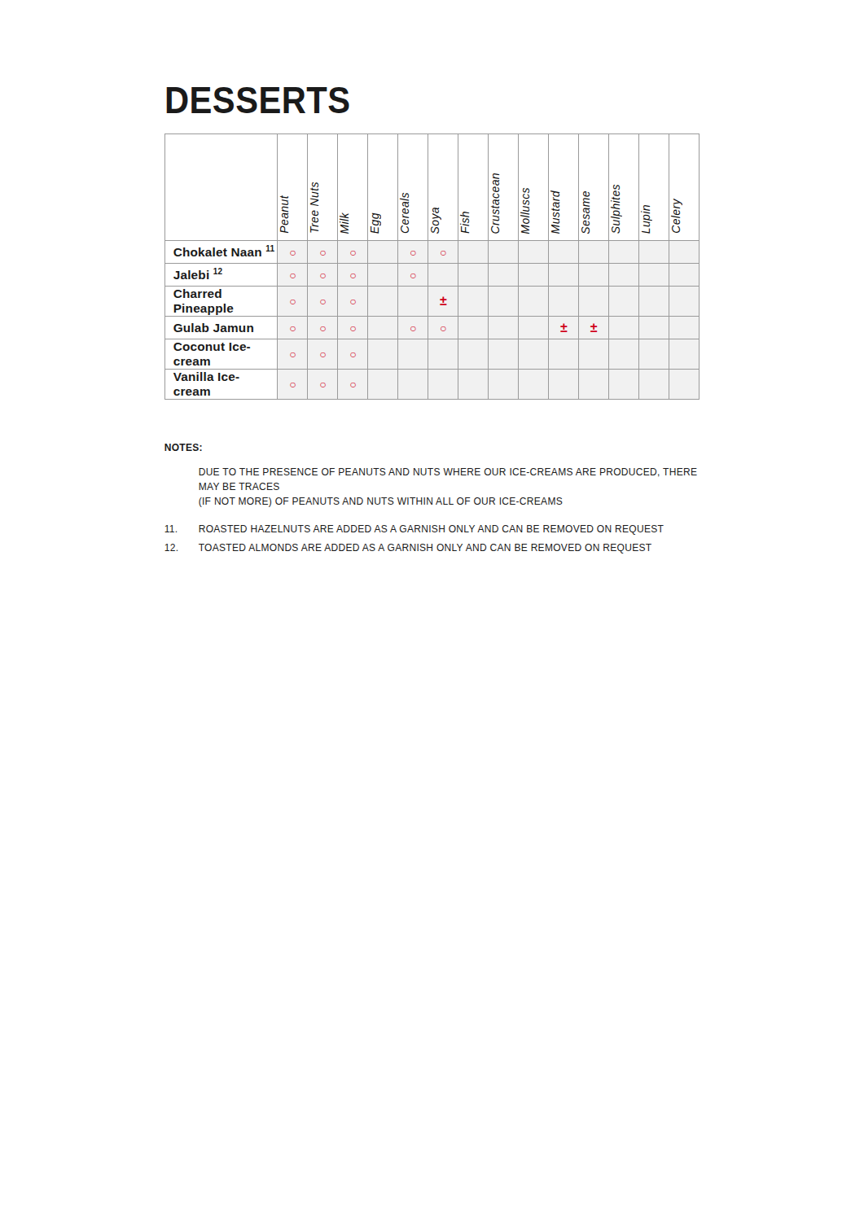Desserts
| | Peanut | Tree Nuts | Milk | Egg | Cereals | Soya | Fish | Crustacean | Molluscs | Mustard | Sesame | Sulphites | Lupin | Celery |
| --- | --- | --- | --- | --- | --- | --- | --- | --- | --- | --- | --- | --- | --- | --- |
| Chokalet Naan 11 | | | | | | | | | | | | | | |
| Jalebi 12 | | | | | | | | | | | | | | |
| Charred Pineapple | | | | | | | | | | | | | | |
| Gulab Jamun | | | | | | | | | | | | | | |
| Coconut Ice-cream | | | | | | | | | | | | | | |
| Vanilla Ice-cream | | | | | | | | | | | | | | |
Notes:
Due to the presence of peanuts and nuts where our ice-creams are produced, there may be traces
(if not more) of peanuts and nuts within all of our ice-creams
11. Roasted hazelnuts are added as a garnish only and can be removed on request
12. Toasted almonds are added as a garnish only and can be removed on request